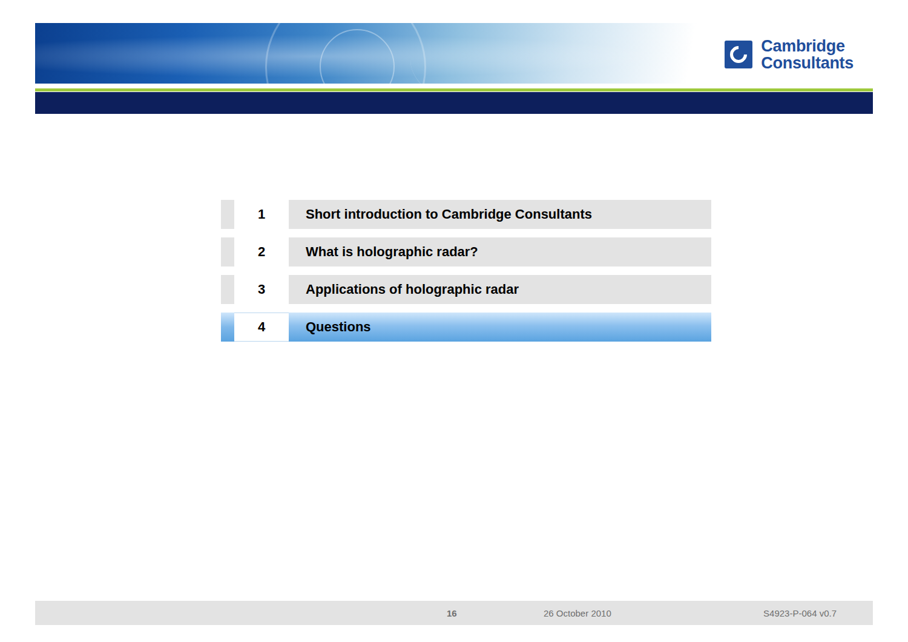Cambridge
Consultants
1
Short introduction to Cambridge Consultants
2
What is holographic radar?
3
Applications of holographic radar
4
Questions
16 26 October 2010 S4923-P-064 v0.7